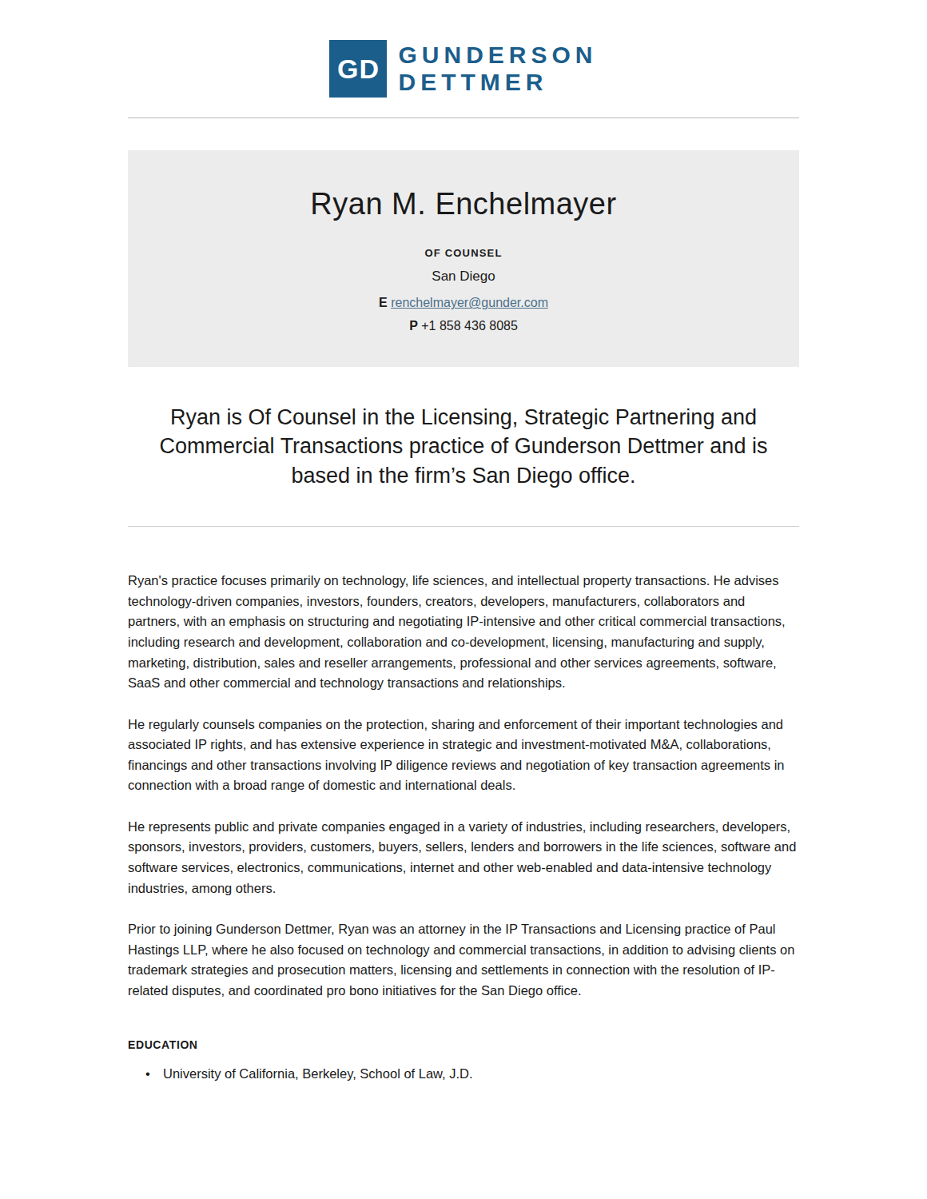GD
GUNDERSON
DETTMER
Ryan M. Enchelmayer
OF COUNSEL
San Diego
E renchelmayer@gunder.com
P +1 858 436 8085
Ryan is Of Counsel in the Licensing, Strategic Partnering and Commercial Transactions practice of Gunderson Dettmer and is based in the firm’s San Diego office.
Ryan's practice focuses primarily on technology, life sciences, and intellectual property transactions. He advises technology-driven companies, investors, founders, creators, developers, manufacturers, collaborators and partners, with an emphasis on structuring and negotiating IP-intensive and other critical commercial transactions, including research and development, collaboration and co-development, licensing, manufacturing and supply, marketing, distribution, sales and reseller arrangements, professional and other services agreements, software, SaaS and other commercial and technology transactions and relationships.
He regularly counsels companies on the protection, sharing and enforcement of their important technologies and associated IP rights, and has extensive experience in strategic and investment-motivated M&A, collaborations, financings and other transactions involving IP diligence reviews and negotiation of key transaction agreements in connection with a broad range of domestic and international deals.
He represents public and private companies engaged in a variety of industries, including researchers, developers, sponsors, investors, providers, customers, buyers, sellers, lenders and borrowers in the life sciences, software and software services, electronics, communications, internet and other web-enabled and data-intensive technology industries, among others.
Prior to joining Gunderson Dettmer, Ryan was an attorney in the IP Transactions and Licensing practice of Paul Hastings LLP, where he also focused on technology and commercial transactions, in addition to advising clients on trademark strategies and prosecution matters, licensing and settlements in connection with the resolution of IP-related disputes, and coordinated pro bono initiatives for the San Diego office.
EDUCATION
University of California, Berkeley, School of Law, J.D.